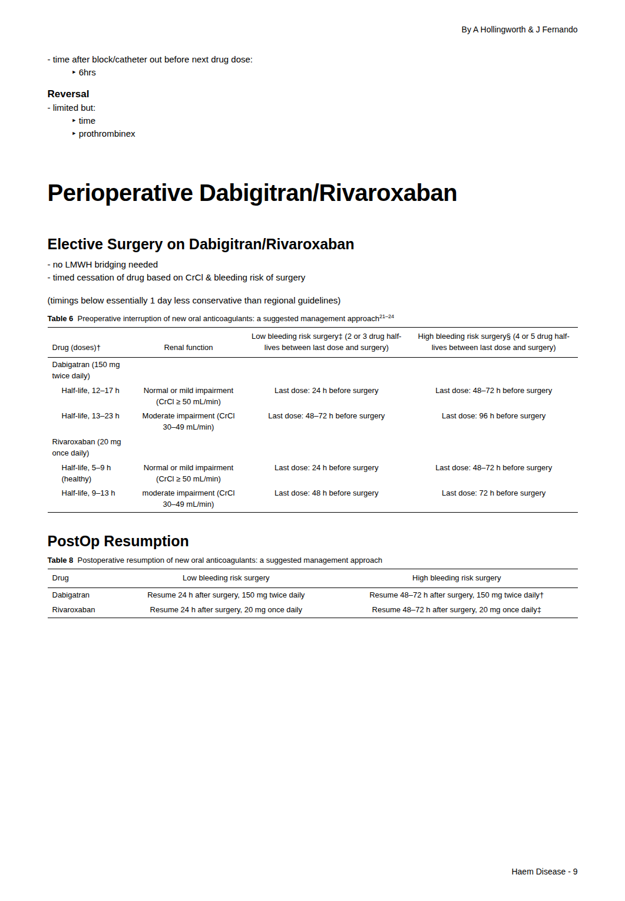By A Hollingworth & J Fernando
time after block/catheter out before next drug dose:
6hrs
Reversal
limited but:
time
prothrombinex
Perioperative Dabigitran/Rivaroxaban
Elective Surgery on Dabigitran/Rivaroxaban
no LMWH bridging needed
timed cessation of drug based on CrCl & bleeding risk of surgery
(timings below essentially 1 day less conservative than regional guidelines)
Table 6 Preoperative interruption of new oral anticoagulants: a suggested management approach21–24
| Drug (doses)† | Renal function | Low bleeding risk surgery‡ (2 or 3 drug half-lives between last dose and surgery) | High bleeding risk surgery§ (4 or 5 drug half-lives between last dose and surgery) |
| --- | --- | --- | --- |
| Dabigatran (150 mg twice daily) | | | |
| Half-life, 12–17 h | Normal or mild impairment (CrCl ≥ 50 mL/min) | Last dose: 24 h before surgery | Last dose: 48–72 h before surgery |
| Half-life, 13–23 h | Moderate impairment (CrCl 30–49 mL/min) | Last dose: 48–72 h before surgery | Last dose: 96 h before surgery |
| Rivaroxaban (20 mg once daily) | | | |
| Half-life, 5–9 h (healthy) | Normal or mild impairment (CrCl ≥ 50 mL/min) | Last dose: 24 h before surgery | Last dose: 48–72 h before surgery |
| Half-life, 9–13 h | moderate impairment (CrCl 30–49 mL/min) | Last dose: 48 h before surgery | Last dose: 72 h before surgery |
PostOp Resumption
Table 8 Postoperative resumption of new oral anticoagulants: a suggested management approach
| Drug | Low bleeding risk surgery | High bleeding risk surgery |
| --- | --- | --- |
| Dabigatran | Resume 24 h after surgery, 150 mg twice daily | Resume 48–72 h after surgery, 150 mg twice daily† |
| Rivaroxaban | Resume 24 h after surgery, 20 mg once daily | Resume 48–72 h after surgery, 20 mg once daily‡ |
Haem Disease - 9